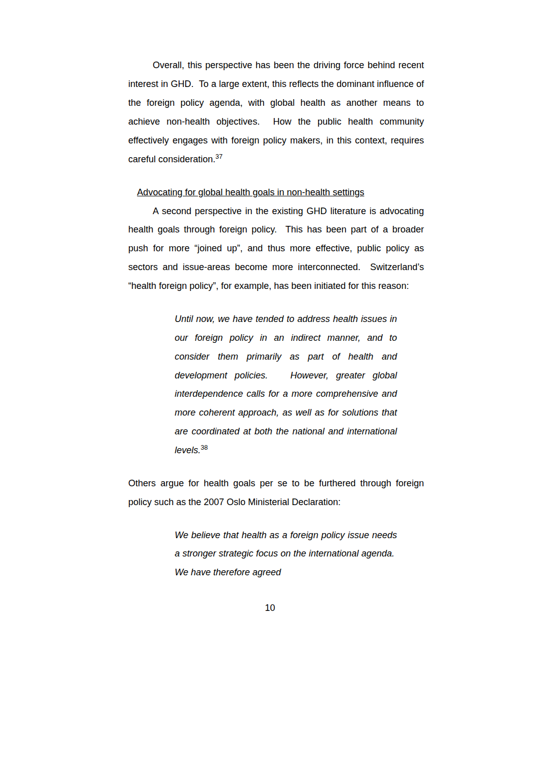Overall, this perspective has been the driving force behind recent interest in GHD. To a large extent, this reflects the dominant influence of the foreign policy agenda, with global health as another means to achieve non-health objectives. How the public health community effectively engages with foreign policy makers, in this context, requires careful consideration.37
Advocating for global health goals in non-health settings
A second perspective in the existing GHD literature is advocating health goals through foreign policy. This has been part of a broader push for more “joined up”, and thus more effective, public policy as sectors and issue-areas become more interconnected. Switzerland’s “health foreign policy”, for example, has been initiated for this reason:
Until now, we have tended to address health issues in our foreign policy in an indirect manner, and to consider them primarily as part of health and development policies. However, greater global interdependence calls for a more comprehensive and more coherent approach, as well as for solutions that are coordinated at both the national and international levels.38
Others argue for health goals per se to be furthered through foreign policy such as the 2007 Oslo Ministerial Declaration:
We believe that health as a foreign policy issue needs a stronger strategic focus on the international agenda. We have therefore agreed
10